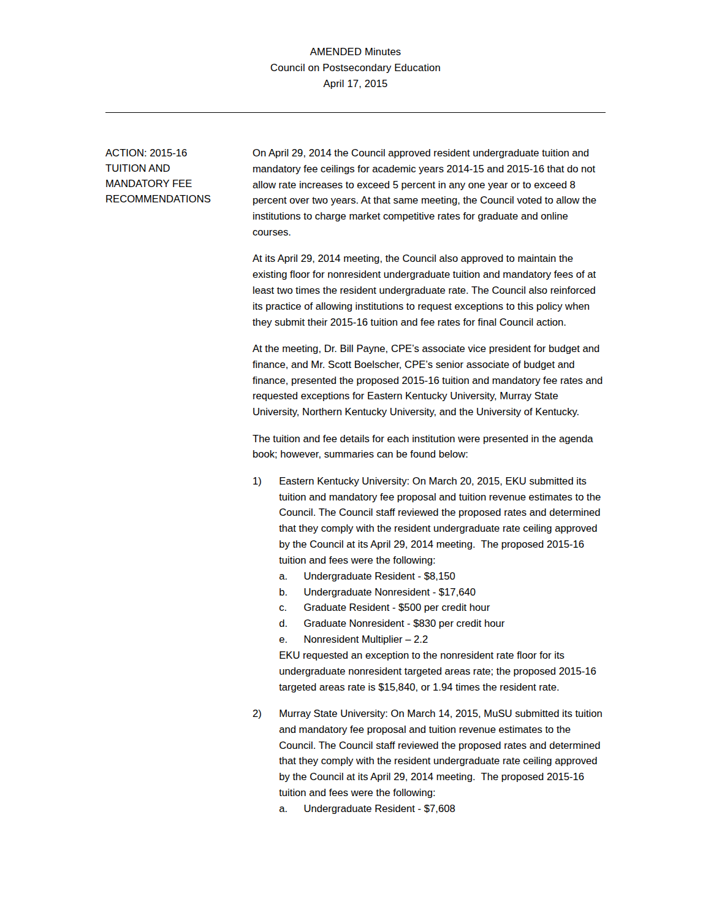AMENDED Minutes Council on Postsecondary Education April 17, 2015
ACTION: 2015-16
TUITION AND
MANDATORY FEE
RECOMMENDATIONS
On April 29, 2014 the Council approved resident undergraduate tuition and mandatory fee ceilings for academic years 2014-15 and 2015-16 that do not allow rate increases to exceed 5 percent in any one year or to exceed 8 percent over two years. At that same meeting, the Council voted to allow the institutions to charge market competitive rates for graduate and online courses.
At its April 29, 2014 meeting, the Council also approved to maintain the existing floor for nonresident undergraduate tuition and mandatory fees of at least two times the resident undergraduate rate. The Council also reinforced its practice of allowing institutions to request exceptions to this policy when they submit their 2015-16 tuition and fee rates for final Council action.
At the meeting, Dr. Bill Payne, CPE’s associate vice president for budget and finance, and Mr. Scott Boelscher, CPE’s senior associate of budget and finance, presented the proposed 2015-16 tuition and mandatory fee rates and requested exceptions for Eastern Kentucky University, Murray State University, Northern Kentucky University, and the University of Kentucky.
The tuition and fee details for each institution were presented in the agenda book; however, summaries can be found below:
Eastern Kentucky University: On March 20, 2015, EKU submitted its tuition and mandatory fee proposal and tuition revenue estimates to the Council. The Council staff reviewed the proposed rates and determined that they comply with the resident undergraduate rate ceiling approved by the Council at its April 29, 2014 meeting. The proposed 2015-16 tuition and fees were the following:
Undergraduate Resident - $8,150
Undergraduate Nonresident - $17,640
Graduate Resident - $500 per credit hour
Graduate Nonresident - $830 per credit hour
Nonresident Multiplier – 2.2
EKU requested an exception to the nonresident rate floor for its undergraduate nonresident targeted areas rate; the proposed 2015-16 targeted areas rate is $15,840, or 1.94 times the resident rate.
Murray State University: On March 14, 2015, MuSU submitted its tuition and mandatory fee proposal and tuition revenue estimates to the Council. The Council staff reviewed the proposed rates and determined that they comply with the resident undergraduate rate ceiling approved by the Council at its April 29, 2014 meeting. The proposed 2015-16 tuition and fees were the following:
Undergraduate Resident - $7,608